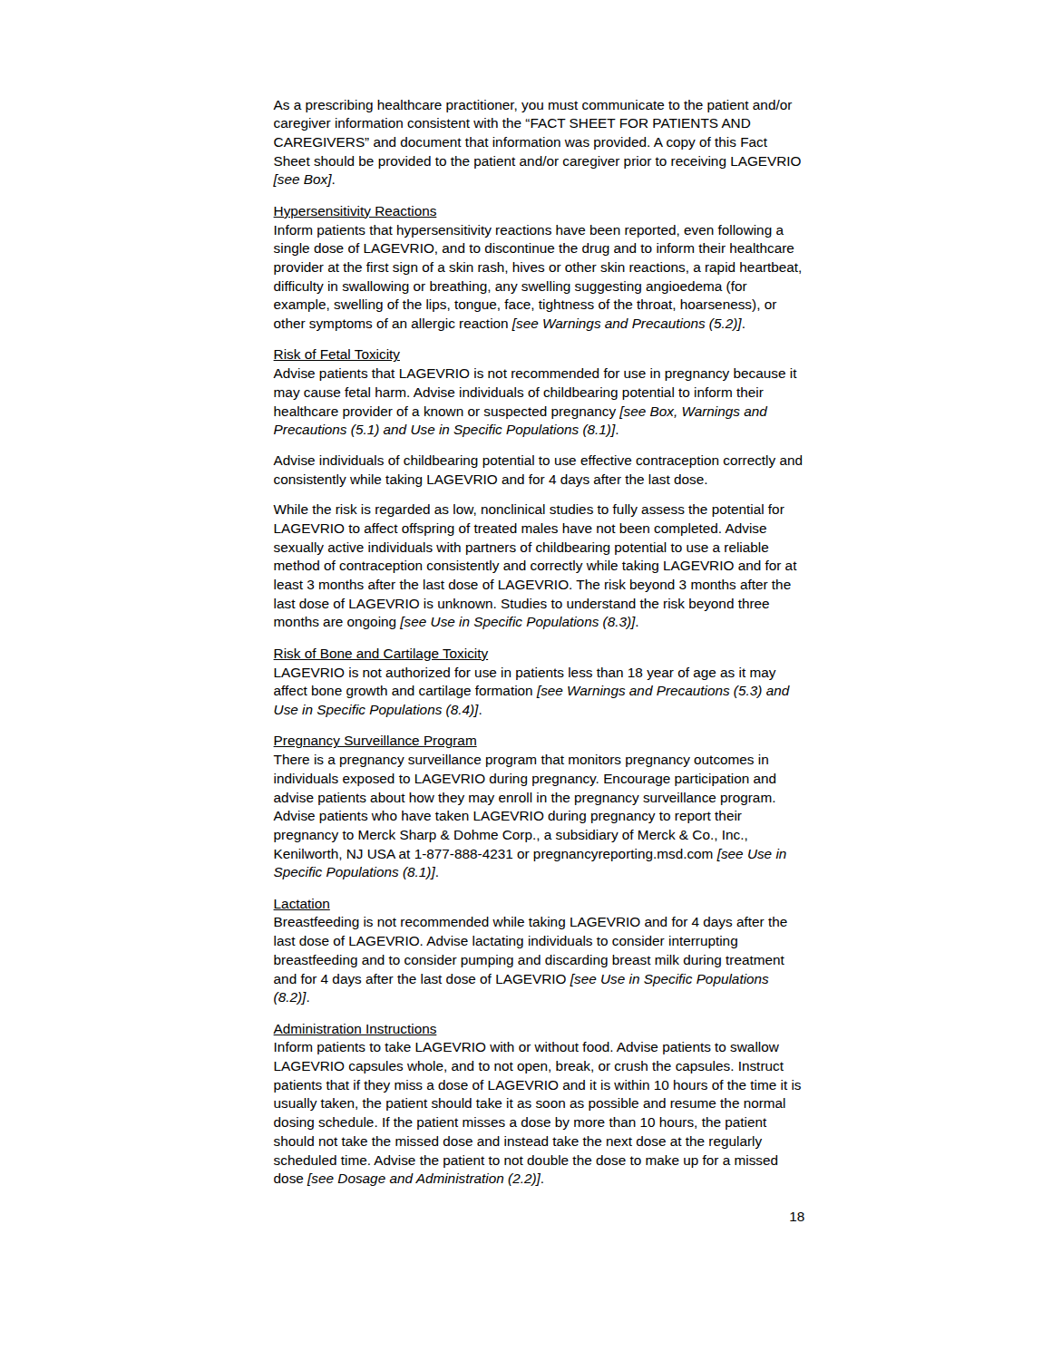As a prescribing healthcare practitioner, you must communicate to the patient and/or caregiver information consistent with the “FACT SHEET FOR PATIENTS AND CAREGIVERS” and document that information was provided. A copy of this Fact Sheet should be provided to the patient and/or caregiver prior to receiving LAGEVRIO [see Box].
Hypersensitivity Reactions
Inform patients that hypersensitivity reactions have been reported, even following a single dose of LAGEVRIO, and to discontinue the drug and to inform their healthcare provider at the first sign of a skin rash, hives or other skin reactions, a rapid heartbeat, difficulty in swallowing or breathing, any swelling suggesting angioedema (for example, swelling of the lips, tongue, face, tightness of the throat, hoarseness), or other symptoms of an allergic reaction [see Warnings and Precautions (5.2)].
Risk of Fetal Toxicity
Advise patients that LAGEVRIO is not recommended for use in pregnancy because it may cause fetal harm. Advise individuals of childbearing potential to inform their healthcare provider of a known or suspected pregnancy [see Box, Warnings and Precautions (5.1) and Use in Specific Populations (8.1)].
Advise individuals of childbearing potential to use effective contraception correctly and consistently while taking LAGEVRIO and for 4 days after the last dose.
While the risk is regarded as low, nonclinical studies to fully assess the potential for LAGEVRIO to affect offspring of treated males have not been completed. Advise sexually active individuals with partners of childbearing potential to use a reliable method of contraception consistently and correctly while taking LAGEVRIO and for at least 3 months after the last dose of LAGEVRIO. The risk beyond 3 months after the last dose of LAGEVRIO is unknown. Studies to understand the risk beyond three months are ongoing [see Use in Specific Populations (8.3)].
Risk of Bone and Cartilage Toxicity
LAGEVRIO is not authorized for use in patients less than 18 year of age as it may affect bone growth and cartilage formation [see Warnings and Precautions (5.3) and Use in Specific Populations (8.4)].
Pregnancy Surveillance Program
There is a pregnancy surveillance program that monitors pregnancy outcomes in individuals exposed to LAGEVRIO during pregnancy. Encourage participation and advise patients about how they may enroll in the pregnancy surveillance program. Advise patients who have taken LAGEVRIO during pregnancy to report their pregnancy to Merck Sharp & Dohme Corp., a subsidiary of Merck & Co., Inc., Kenilworth, NJ USA at 1-877-888-4231 or pregnancyreporting.msd.com [see Use in Specific Populations (8.1)].
Lactation
Breastfeeding is not recommended while taking LAGEVRIO and for 4 days after the last dose of LAGEVRIO. Advise lactating individuals to consider interrupting breastfeeding and to consider pumping and discarding breast milk during treatment and for 4 days after the last dose of LAGEVRIO [see Use in Specific Populations (8.2)].
Administration Instructions
Inform patients to take LAGEVRIO with or without food. Advise patients to swallow LAGEVRIO capsules whole, and to not open, break, or crush the capsules. Instruct patients that if they miss a dose of LAGEVRIO and it is within 10 hours of the time it is usually taken, the patient should take it as soon as possible and resume the normal dosing schedule. If the patient misses a dose by more than 10 hours, the patient should not take the missed dose and instead take the next dose at the regularly scheduled time. Advise the patient to not double the dose to make up for a missed dose [see Dosage and Administration (2.2)].
18